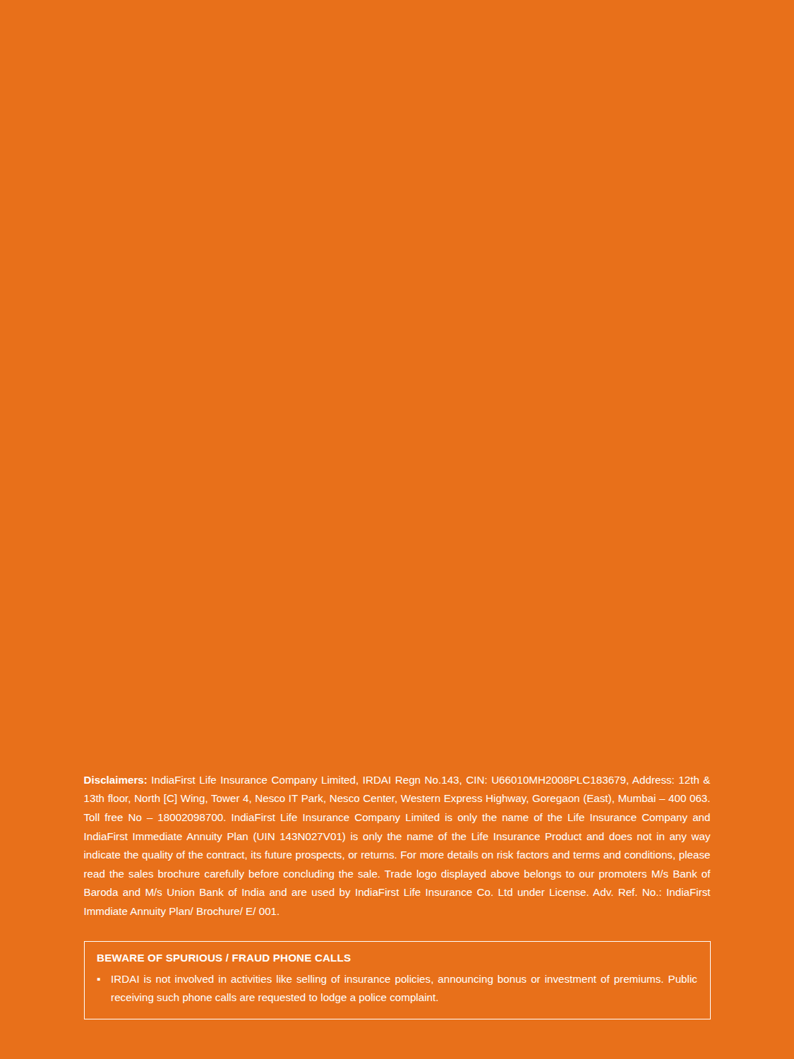Disclaimers: IndiaFirst Life Insurance Company Limited, IRDAI Regn No.143, CIN: U66010MH2008PLC183679, Address: 12th & 13th floor, North [C] Wing, Tower 4, Nesco IT Park, Nesco Center, Western Express Highway, Goregaon (East), Mumbai – 400 063. Toll free No – 18002098700. IndiaFirst Life Insurance Company Limited is only the name of the Life Insurance Company and IndiaFirst Immediate Annuity Plan (UIN 143N027V01) is only the name of the Life Insurance Product and does not in any way indicate the quality of the contract, its future prospects, or returns. For more details on risk factors and terms and conditions, please read the sales brochure carefully before concluding the sale. Trade logo displayed above belongs to our promoters M/s Bank of Baroda and M/s Union Bank of India and are used by IndiaFirst Life Insurance Co. Ltd under License. Adv. Ref. No.: IndiaFirst Immdiate Annuity Plan/ Brochure/ E/ 001.
BEWARE OF SPURIOUS / FRAUD PHONE CALLS
IRDAI is not involved in activities like selling of insurance policies, announcing bonus or investment of premiums. Public receiving such phone calls are requested to lodge a police complaint.